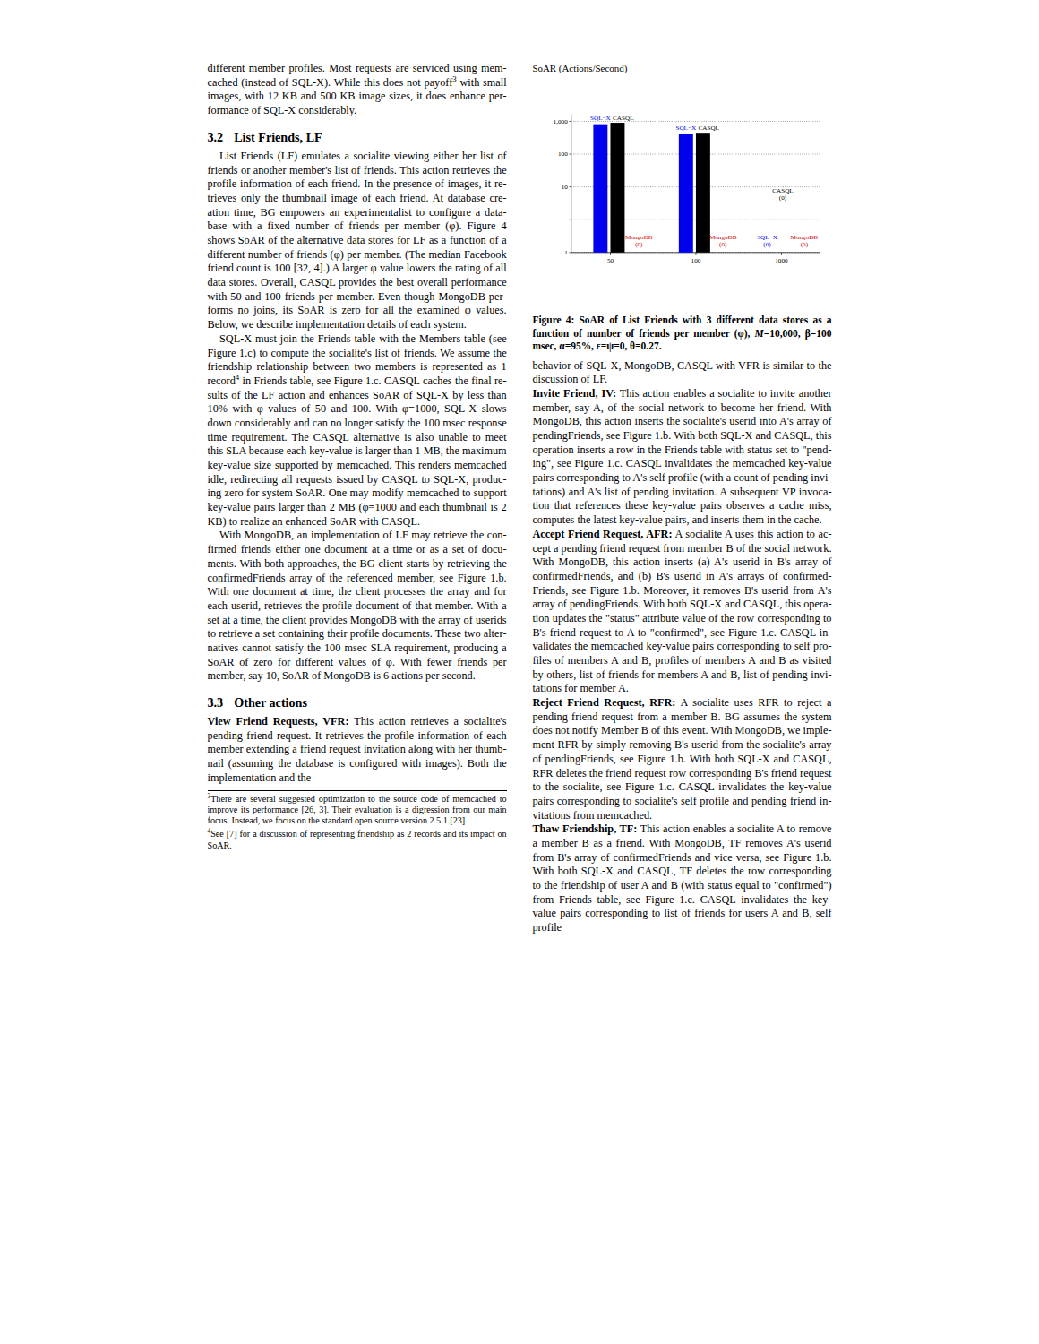different member profiles. Most requests are serviced using memcached (instead of SQL-X). While this does not payoff3 with small images, with 12 KB and 500 KB image sizes, it does enhance performance of SQL-X considerably.
3.2 List Friends, LF
List Friends (LF) emulates a socialite viewing either her list of friends or another member's list of friends. This action retrieves the profile information of each friend. In the presence of images, it retrieves only the thumbnail image of each friend. At database creation time, BG empowers an experimentalist to configure a database with a fixed number of friends per member (φ). Figure 4 shows SoAR of the alternative data stores for LF as a function of a different number of friends (φ) per member. (The median Facebook friend count is 100 [32, 4].) A larger φ value lowers the rating of all data stores. Overall, CASQL provides the best overall performance with 50 and 100 friends per member. Even though MongoDB performs no joins, its SoAR is zero for all the examined φ values. Below, we describe implementation details of each system.
SQL-X must join the Friends table with the Members table (see Figure 1.c) to compute the socialite's list of friends. We assume the friendship relationship between two members is represented as 1 record4 in Friends table, see Figure 1.c. CASQL caches the final results of the LF action and enhances SoAR of SQL-X by less than 10% with φ values of 50 and 100. With φ=1000, SQL-X slows down considerably and can no longer satisfy the 100 msec response time requirement. The CASQL alternative is also unable to meet this SLA because each key-value is larger than 1 MB, the maximum key-value size supported by memcached. This renders memcached idle, redirecting all requests issued by CASQL to SQL-X, producing zero for system SoAR. One may modify memcached to support key-value pairs larger than 2 MB (φ=1000 and each thumbnail is 2 KB) to realize an enhanced SoAR with CASQL.
With MongoDB, an implementation of LF may retrieve the confirmed friends either one document at a time or as a set of documents. With both approaches, the BG client starts by retrieving the confirmedFriends array of the referenced member, see Figure 1.b. With one document at time, the client processes the array and for each userid, retrieves the profile document of that member. With a set at a time, the client provides MongoDB with the array of userids to retrieve a set containing their profile documents. These two alternatives cannot satisfy the 100 msec SLA requirement, producing a SoAR of zero for different values of φ. With fewer friends per member, say 10, SoAR of MongoDB is 6 actions per second.
3.3 Other actions
View Friend Requests, VFR: This action retrieves a socialite's pending friend request. It retrieves the profile information of each member extending a friend request invitation along with her thumbnail (assuming the database is configured with images). Both the implementation and the
3There are several suggested optimization to the source code of memcached to improve its performance [26, 3]. Their evaluation is a digression from our main focus. Instead, we focus on the standard open source version 2.5.1 [23].
4See [7] for a discussion of representing friendship as 2 records and its impact on SoAR.
SoAR (Actions/Second)
1,000 100 10 1 50 100 1000 SQL−X CASQL MongoDB (0) SQL−X CASQL MongoDB (0) SQL−X (0) CASQL (0) MongoDB (0)
Figure 4: SoAR of List Friends with 3 different data stores as a function of number of friends per member (φ), M=10,000, β=100 msec, α=95%, ε=ψ=0, θ=0.27.
behavior of SQL-X, MongoDB, CASQL with VFR is similar to the discussion of LF.
Invite Friend, IV: This action enables a socialite to invite another member, say A, of the social network to become her friend. With MongoDB, this action inserts the socialite's userid into A's array of pendingFriends, see Figure 1.b. With both SQL-X and CASQL, this operation inserts a row in the Friends table with status set to "pending", see Figure 1.c. CASQL invalidates the memcached key-value pairs corresponding to A's self profile (with a count of pending invitations) and A's list of pending invitation. A subsequent VP invocation that references these key-value pairs observes a cache miss, computes the latest key-value pairs, and inserts them in the cache.
Accept Friend Request, AFR: A socialite A uses this action to accept a pending friend request from member B of the social network. With MongoDB, this action inserts (a) A's userid in B's array of confirmedFriends, and (b) B's userid in A's arrays of confirmedFriends, see Figure 1.b. Moreover, it removes B's userid from A's array of pendingFriends. With both SQL-X and CASQL, this operation updates the "status" attribute value of the row corresponding to B's friend request to A to "confirmed", see Figure 1.c. CASQL invalidates the memcached key-value pairs corresponding to self profiles of members A and B, profiles of members A and B as visited by others, list of friends for members A and B, list of pending invitations for member A.
Reject Friend Request, RFR: A socialite uses RFR to reject a pending friend request from a member B. BG assumes the system does not notify Member B of this event. With MongoDB, we implement RFR by simply removing B's userid from the socialite's array of pendingFriends, see Figure 1.b. With both SQL-X and CASQL, RFR deletes the friend request row corresponding B's friend request to the socialite, see Figure 1.c. CASQL invalidates the key-value pairs corresponding to socialite's self profile and pending friend invitations from memcached.
Thaw Friendship, TF: This action enables a socialite A to remove a member B as a friend. With MongoDB, TF removes A's userid from B's array of confirmedFriends and vice versa, see Figure 1.b. With both SQL-X and CASQL, TF deletes the row corresponding to the friendship of user A and B (with status equal to "confirmed") from Friends table, see Figure 1.c. CASQL invalidates the key-value pairs corresponding to list of friends for users A and B, self profile